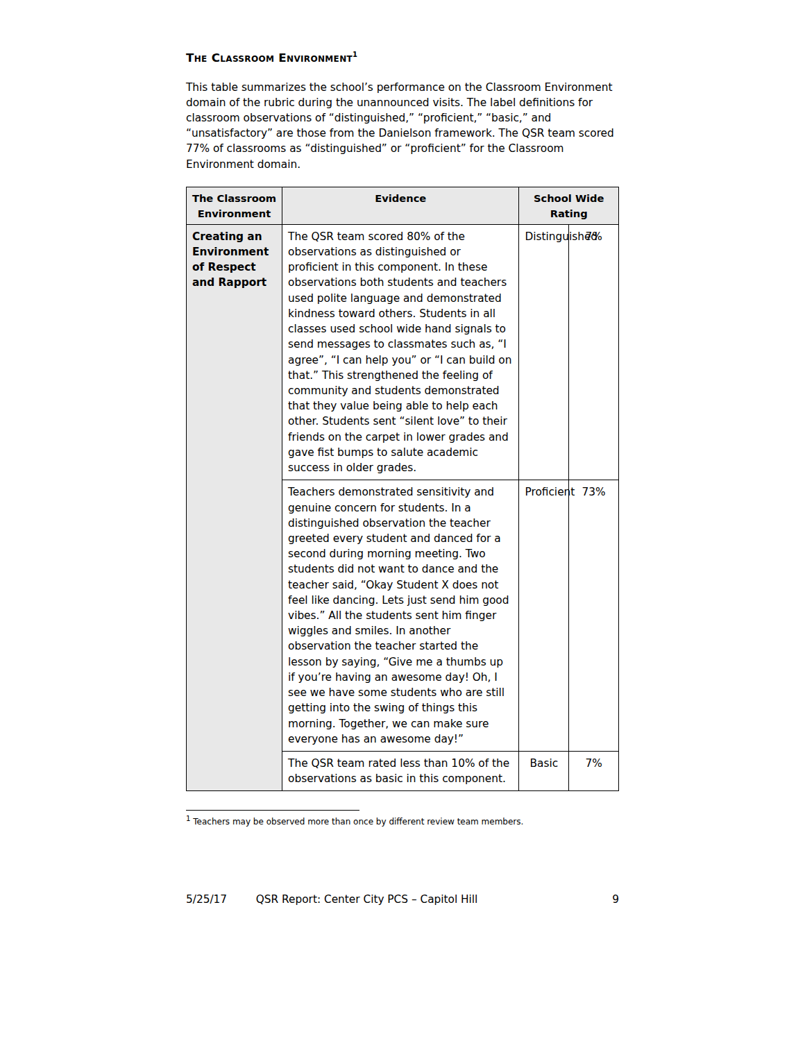The Classroom Environment1
This table summarizes the school’s performance on the Classroom Environment domain of the rubric during the unannounced visits. The label definitions for classroom observations of “distinguished,” “proficient,” “basic,” and “unsatisfactory” are those from the Danielson framework. The QSR team scored 77% of classrooms as “distinguished” or “proficient” for the Classroom Environment domain.
| The Classroom Environment | Evidence | School Wide Rating |
| --- | --- | --- |
| Creating an Environment of Respect and Rapport | The QSR team scored 80% of the observations as distinguished or proficient in this component. In these observations both students and teachers used polite language and demonstrated kindness toward others. Students in all classes used school wide hand signals to send messages to classmates such as, “I agree”, “I can help you” or “I can build on that.” This strengthened the feeling of community and students demonstrated that they value being able to help each other. Students sent “silent love” to their friends on the carpet in lower grades and gave fist bumps to salute academic success in older grades. | Distinguished | 7% |
| Teachers demonstrated sensitivity and genuine concern for students. In a distinguished observation the teacher greeted every student and danced for a second during morning meeting. Two students did not want to dance and the teacher said, “Okay Student X does not feel like dancing. Lets just send him good vibes.” All the students sent him finger wiggles and smiles. In another observation the teacher started the lesson by saying, “Give me a thumbs up if you’re having an awesome day! Oh, I see we have some students who are still getting into the swing of things this morning. Together, we can make sure everyone has an awesome day!” | Proficient | 73% |
| The QSR team rated less than 10% of the observations as basic in this component. | Basic | 7% |
1 Teachers may be observed more than once by different review team members.
5/25/17 QSR Report: Center City PCS – Capitol Hill 9